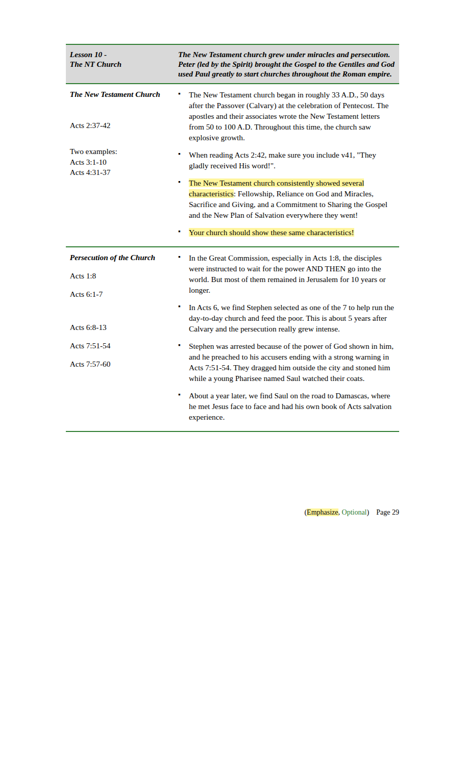| Lesson 10 - The NT Church | The New Testament church grew under miracles and persecution. Peter (led by the Spirit) brought the Gospel to the Gentiles and God used Paul greatly to start churches throughout the Roman empire. |
| The New Testament Church Acts 2:37-42 Two examples: Acts 3:1-10 Acts 4:31-37 | The New Testament church began in roughly 33 A.D., 50 days after the Passover (Calvary) at the celebration of Pentecost. The apostles and their associates wrote the New Testament letters from 50 to 100 A.D. Throughout this time, the church saw explosive growth. When reading Acts 2:42, make sure you include v41, "They gladly received His word!". The New Testament church consistently showed several characteristics : Fellowship, Reliance on God and Miracles, Sacrifice and Giving, and a Commitment to Sharing the Gospel and the New Plan of Salvation everywhere they went! Your church should show these same characteristics! |
| Persecution of the Church Acts 1:8 Acts 6:1-7 Acts 6:8-13 Acts 7:51-54 Acts 7:57-60 | In the Great Commission, especially in Acts 1:8, the disciples were instructed to wait for the power AND THEN go into the world. But most of them remained in Jerusalem for 10 years or longer. In Acts 6, we find Stephen selected as one of the 7 to help run the day-to-day church and feed the poor. This is about 5 years after Calvary and the persecution really grew intense. Stephen was arrested because of the power of God shown in him, and he preached to his accusers ending with a strong warning in Acts 7:51-54. They dragged him outside the city and stoned him while a young Pharisee named Saul watched their coats. About a year later, we find Saul on the road to Damascas, where he met Jesus face to face and had his own book of Acts salvation experience. |
(Emphasize, Optional) Page 29